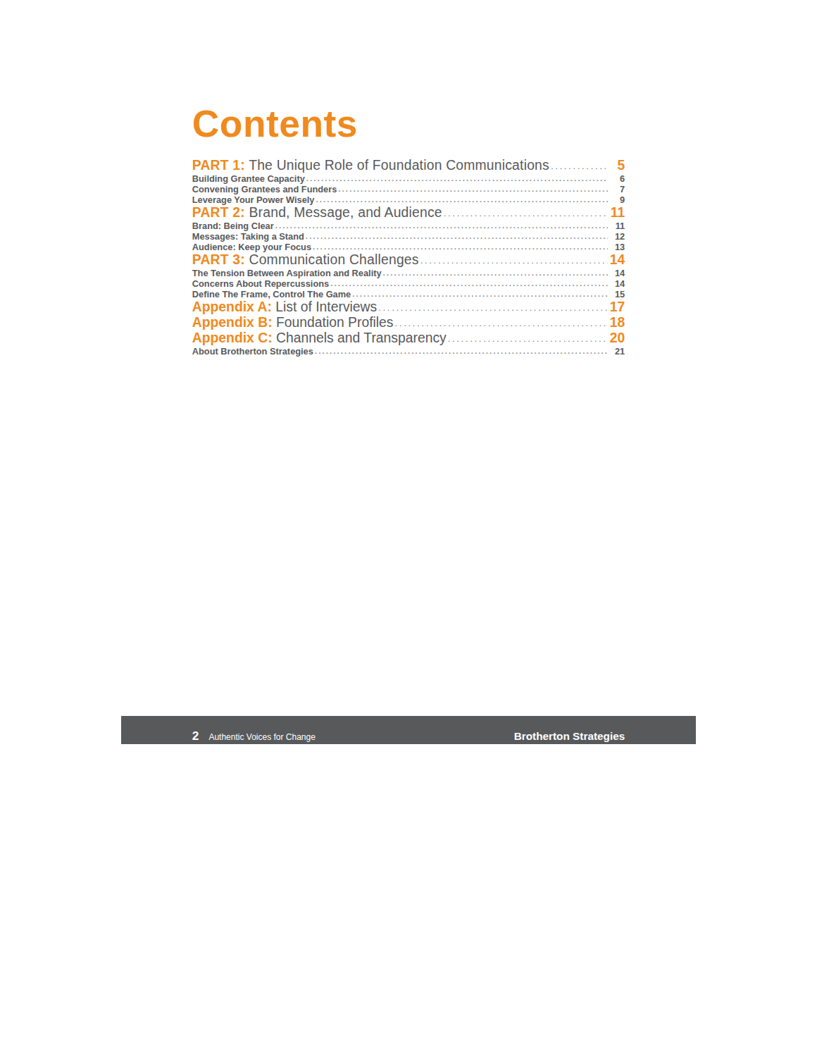Contents
PART 1: The Unique Role of Foundation Communications .................................................................................................................. 5
Building Grantee Capacity .................................................................................................................. 6
Convening Grantees and Funders .................................................................................................................. 7
Leverage Your Power Wisely .................................................................................................................. 9
PART 2: Brand, Message, and Audience .................................................................................................................. 11
Brand: Being Clear .................................................................................................................. 11
Messages: Taking a Stand .................................................................................................................. 12
Audience: Keep your Focus .................................................................................................................. 13
PART 3: Communication Challenges .................................................................................................................. 14
The Tension Between Aspiration and Reality .................................................................................................................. 14
Concerns About Repercussions .................................................................................................................. 14
Define The Frame, Control The Game .................................................................................................................. 15
Appendix A: List of Interviews .................................................................................................................. 17
Appendix B: Foundation Profiles .................................................................................................................. 18
Appendix C: Channels and Transparency .................................................................................................................. 20
About Brotherton Strategies .................................................................................................................. 21
2 Authentic Voices for Change
Brotherton Strategies